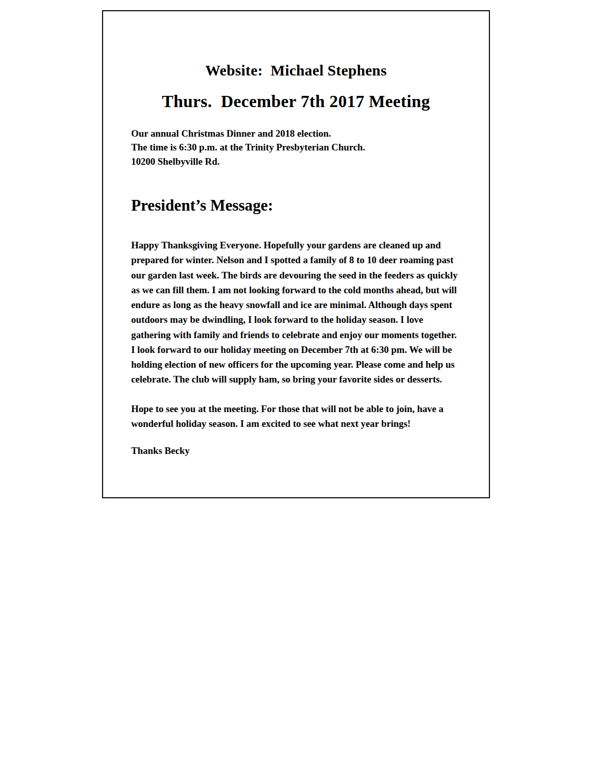Website: Michael Stephens
Thurs. December 7th 2017 Meeting
Our annual Christmas Dinner and 2018 election.
The time is 6:30 p.m. at the Trinity Presbyterian Church.
10200 Shelbyville Rd.
President’s Message:
Happy Thanksgiving Everyone. Hopefully your gardens are cleaned up and prepared for winter. Nelson and I spotted a family of 8 to 10 deer roaming past our garden last week. The birds are devouring the seed in the feeders as quickly as we can fill them. I am not looking forward to the cold months ahead, but will endure as long as the heavy snowfall and ice are minimal. Although days spent outdoors may be dwindling, I look forward to the holiday season. I love gathering with family and friends to celebrate and enjoy our moments together. I look forward to our holiday meeting on December 7th at 6:30 pm. We will be holding election of new officers for the upcoming year. Please come and help us celebrate. The club will supply ham, so bring your favorite sides or desserts.
Hope to see you at the meeting. For those that will not be able to join, have a wonderful holiday season. I am excited to see what next year brings!
Thanks Becky